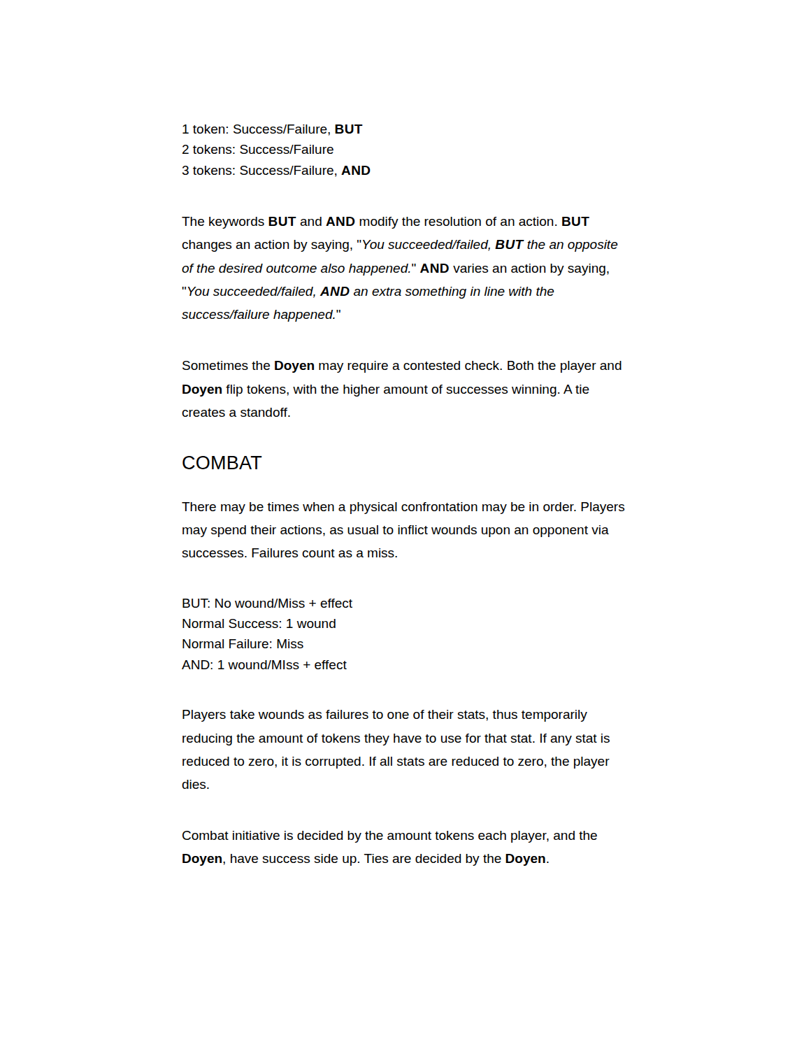1 token: Success/Failure, BUT
2 tokens: Success/Failure
3 tokens: Success/Failure, AND
The keywords BUT and AND modify the resolution of an action. BUT changes an action by saying, "You succeeded/failed, BUT the an opposite of the desired outcome also happened." AND varies an action by saying, "You succeeded/failed, AND an extra something in line with the success/failure happened."
Sometimes the Doyen may require a contested check. Both the player and Doyen flip tokens, with the higher amount of successes winning. A tie creates a standoff.
COMBAT
There may be times when a physical confrontation may be in order. Players may spend their actions, as usual to inflict wounds upon an opponent via successes. Failures count as a miss.
BUT: No wound/Miss + effect
Normal Success: 1 wound
Normal Failure: Miss
AND: 1 wound/MIss + effect
Players take wounds as failures to one of their stats, thus temporarily reducing the amount of tokens they have to use for that stat. If any stat is reduced to zero, it is corrupted. If all stats are reduced to zero, the player dies.
Combat initiative is decided by the amount tokens each player, and the Doyen, have success side up. Ties are decided by the Doyen.